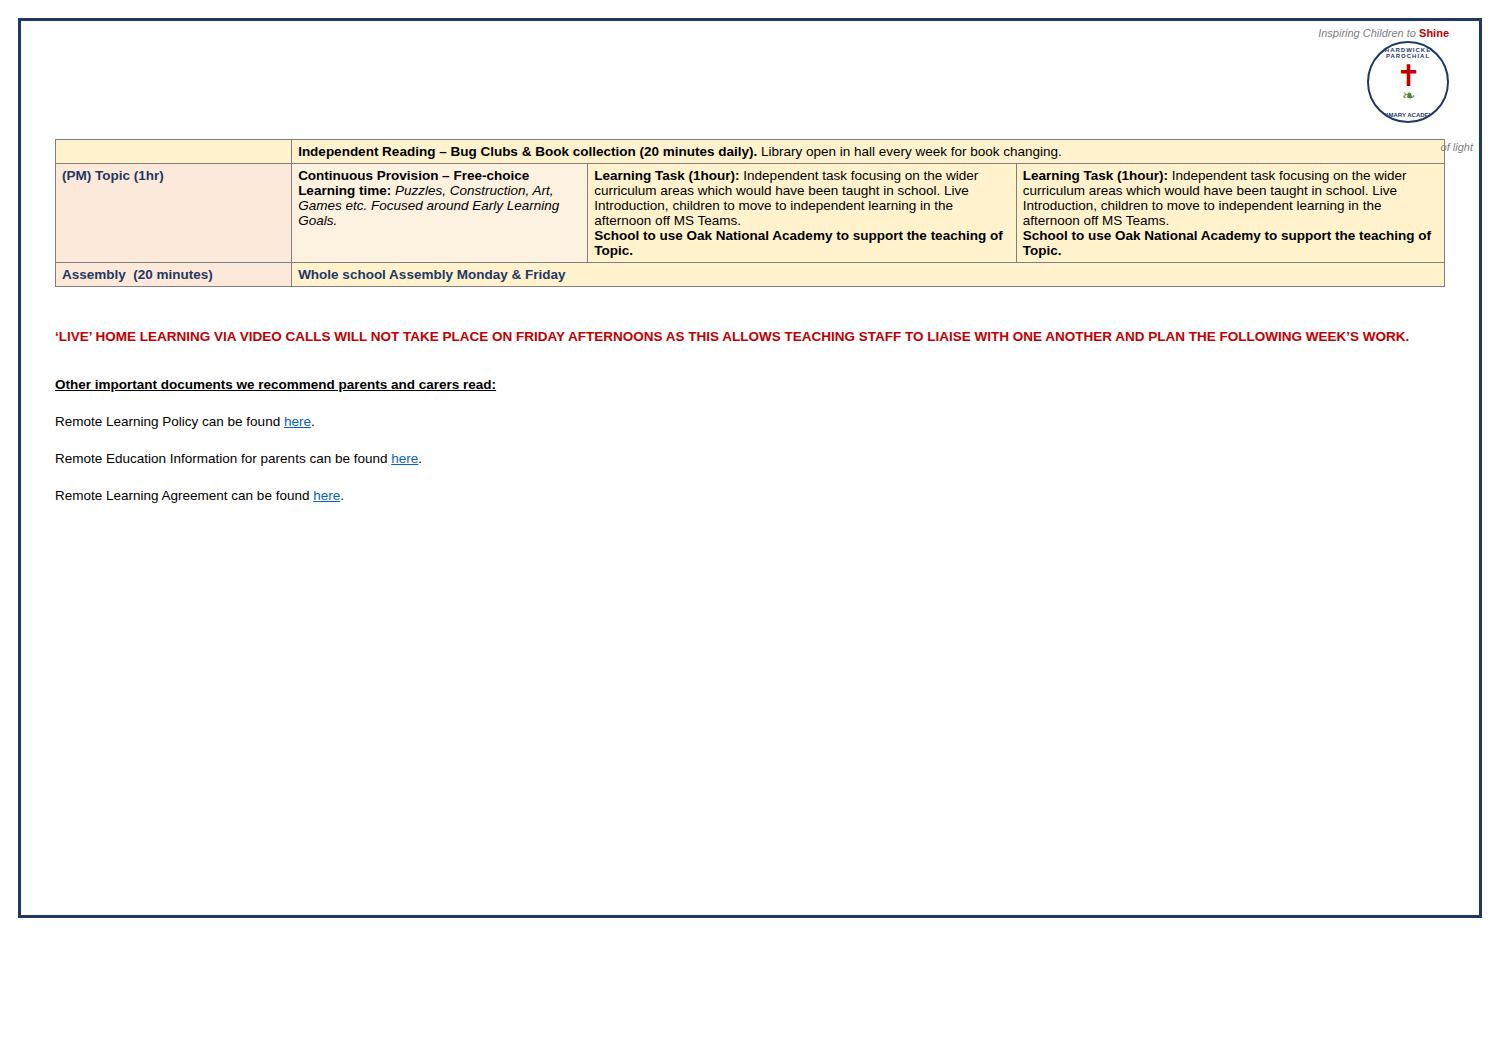Inspiring Children to Shine
HARDWICKE PAROCHIAL
✝
❧
PRIMARY ACADEMY
of light
| | Independent Reading – Bug Clubs & Book collection (20 minutes daily). Library open in hall every week for book changing. |
| (PM) Topic (1hr) | Continuous Provision – Free-choice Learning time: Puzzles, Construction, Art, Games etc. Focused around Early Learning Goals. | Learning Task (1hour): Independent task focusing on the wider curriculum areas which would have been taught in school. Live Introduction, children to move to independent learning in the afternoon off MS Teams. School to use Oak National Academy to support the teaching of Topic. | Learning Task (1hour): Independent task focusing on the wider curriculum areas which would have been taught in school. Live Introduction, children to move to independent learning in the afternoon off MS Teams. School to use Oak National Academy to support the teaching of Topic. |
| Assembly (20 minutes) | Whole school Assembly Monday & Friday |
‘LIVE’ HOME LEARNING VIA VIDEO CALLS WILL NOT TAKE PLACE ON FRIDAY AFTERNOONS AS THIS ALLOWS TEACHING STAFF TO LIAISE WITH ONE ANOTHER AND PLAN THE FOLLOWING WEEK’S WORK.
Other important documents we recommend parents and carers read:
Remote Learning Policy can be found here.
Remote Education Information for parents can be found here.
Remote Learning Agreement can be found here.